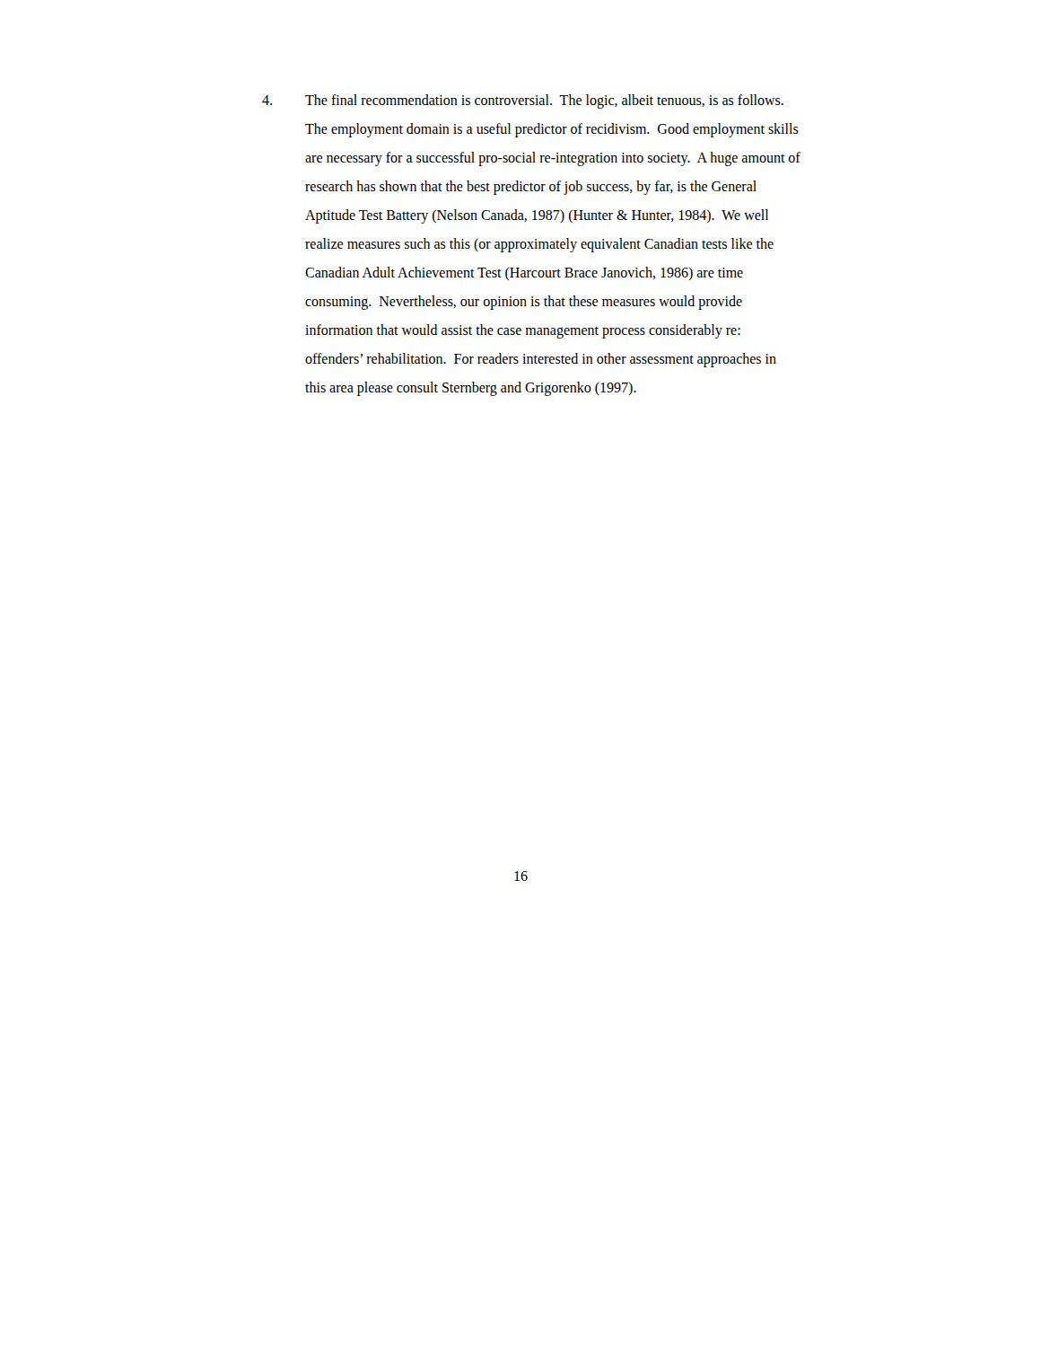4.
The final recommendation is controversial. The logic, albeit tenuous, is as follows. The employment domain is a useful predictor of recidivism. Good employment skills are necessary for a successful pro-social re-integration into society. A huge amount of research has shown that the best predictor of job success, by far, is the General Aptitude Test Battery (Nelson Canada, 1987) (Hunter & Hunter, 1984). We well realize measures such as this (or approximately equivalent Canadian tests like the Canadian Adult Achievement Test (Harcourt Brace Janovich, 1986) are time consuming. Nevertheless, our opinion is that these measures would provide information that would assist the case management process considerably re: offenders’ rehabilitation. For readers interested in other assessment approaches in this area please consult Sternberg and Grigorenko (1997).
16